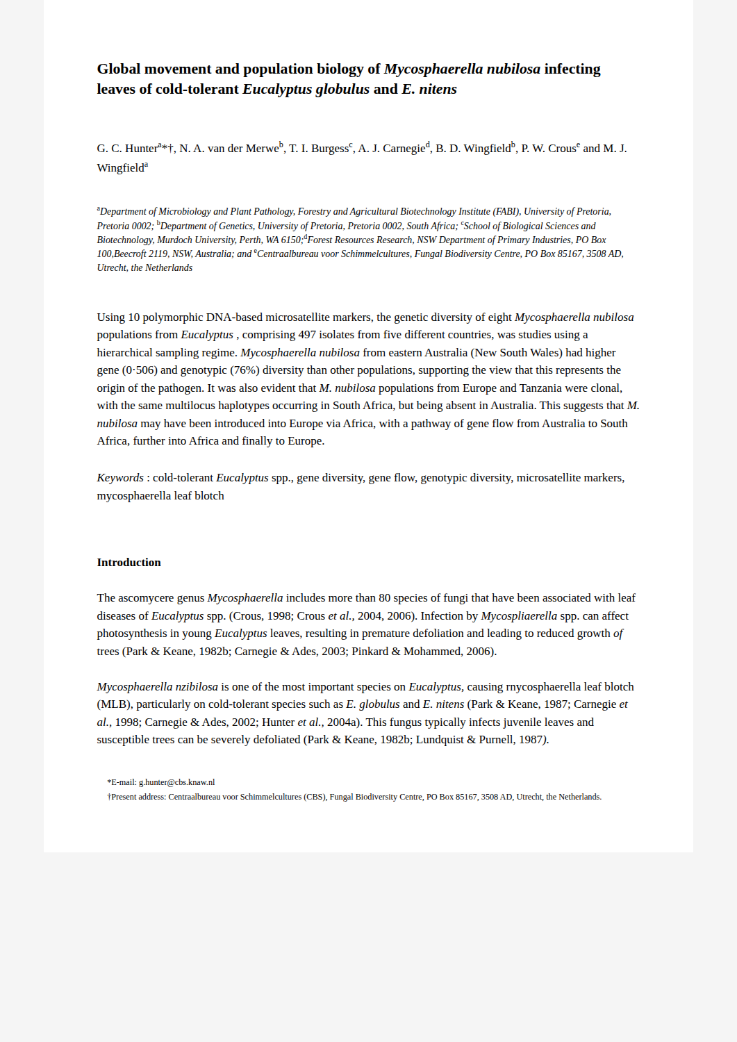Global movement and population biology of Mycosphaerella nubilosa infecting leaves of cold-tolerant Eucalyptus globulus and E. nitens
G. C. Huntera*†, N. A. van der Merweb, T. I. Burgessc, A. J. Carnegied, B. D. Wingfieldb, P. W. Crouse and M. J. Wingfielda
aDepartment of Microbiology and Plant Pathology, Forestry and Agricultural Biotechnology Institute (FABI), University of Pretoria, Pretoria 0002; bDepartment of Genetics, University of Pretoria, Pretoria 0002, South Africa; cSchool of Biological Sciences and Biotechnology, Murdoch University, Perth, WA 6150;dForest Resources Research, NSW Department of Primary Industries, PO Box 100,Beecroft 2119, NSW, Australia; and eCentraalbureau voor Schimmelcultures, Fungal Biodiversity Centre, PO Box 85167, 3508 AD, Utrecht, the Netherlands
Using 10 polymorphic DNA-based microsatellite markers, the genetic diversity of eight Mycosphaerella nubilosa populations from Eucalyptus , comprising 497 isolates from five different countries, was studies using a hierarchical sampling regime. Mycosphaerella nubilosa from eastern Australia (New South Wales) had higher gene (0·506) and genotypic (76%) diversity than other populations, supporting the view that this represents the origin of the pathogen. It was also evident that M. nubilosa populations from Europe and Tanzania were clonal, with the same multilocus haplotypes occurring in South Africa, but being absent in Australia. This suggests that M. nubilosa may have been introduced into Europe via Africa, with a pathway of gene flow from Australia to South Africa, further into Africa and finally to Europe.
Keywords : cold-tolerant Eucalyptus spp., gene diversity, gene flow, genotypic diversity, microsatellite markers, mycosphaerella leaf blotch
Introduction
The ascomycere genus Mycosphaerella includes more than 80 species of fungi that have been associated with leaf diseases of Eucalyptus spp. (Crous, 1998; Crous et al., 2004, 2006). Infection by Mycospliaerella spp. can affect photosynthesis in young Eucalyptus leaves, resulting in premature defoliation and leading to reduced growth of trees (Park & Keane, 1982b; Carnegie & Ades, 2003; Pinkard & Mohammed, 2006).
Mycosphaerella nzibilosa is one of the most important species on Eucalyptus, causing rnycosphaerella leaf blotch (MLB), particularly on cold-tolerant species such as E. globulus and E. nitens (Park & Keane, 1987; Carnegie et al., 1998; Carnegie & Ades, 2002; Hunter et al., 2004a). This fungus typically infects juvenile leaves and susceptible trees can be severely defoliated (Park & Keane, 1982b; Lundquist & Purnell, 1987).
*E-mail: g.hunter@cbs.knaw.nl
†Present address: Centraalbureau voor Schimmelcultures (CBS), Fungal Biodiversity Centre, PO Box 85167, 3508 AD, Utrecht, the Netherlands.